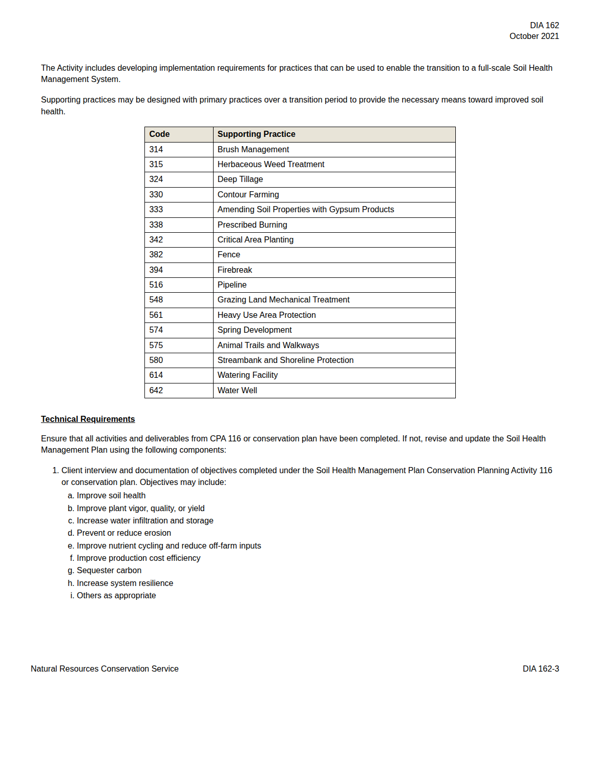DIA 162
October 2021
The Activity includes developing implementation requirements for practices that can be used to enable the transition to a full-scale Soil Health Management System.
Supporting practices may be designed with primary practices over a transition period to provide the necessary means toward improved soil health.
| Code | Supporting Practice |
| --- | --- |
| 314 | Brush Management |
| 315 | Herbaceous Weed Treatment |
| 324 | Deep Tillage |
| 330 | Contour Farming |
| 333 | Amending Soil Properties with Gypsum Products |
| 338 | Prescribed Burning |
| 342 | Critical Area Planting |
| 382 | Fence |
| 394 | Firebreak |
| 516 | Pipeline |
| 548 | Grazing Land Mechanical Treatment |
| 561 | Heavy Use Area Protection |
| 574 | Spring Development |
| 575 | Animal Trails and Walkways |
| 580 | Streambank and Shoreline Protection |
| 614 | Watering Facility |
| 642 | Water Well |
Technical Requirements
Ensure that all activities and deliverables from CPA 116 or conservation plan have been completed. If not, revise and update the Soil Health Management Plan using the following components:
Client interview and documentation of objectives completed under the Soil Health Management Plan Conservation Planning Activity 116 or conservation plan. Objectives may include:
Improve soil health
Improve plant vigor, quality, or yield
Increase water infiltration and storage
Prevent or reduce erosion
Improve nutrient cycling and reduce off-farm inputs
Improve production cost efficiency
Sequester carbon
Increase system resilience
Others as appropriate
Natural Resources Conservation Service DIA 162-3